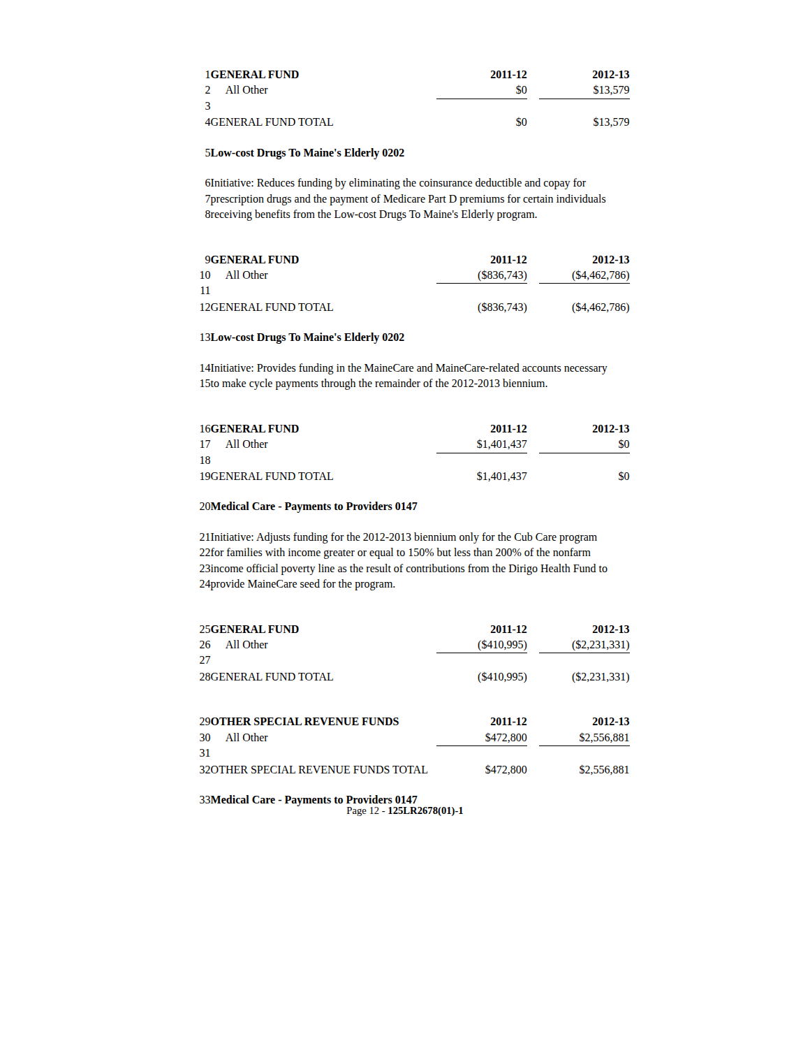| 1 | / GENERAL FUND / 2011-12 / 2012-13 / |
| 2 | / All Other / $0 / $13,579 / |
| 3 | |
| 4 | / GENERAL FUND TOTAL / $0 / $13,579 / |
| 5 | Low-cost Drugs To Maine's Elderly 0202 |
| 6 | Initiative: Reduces funding by eliminating the coinsurance deductible and copay for |
| 7 | prescription drugs and the payment of Medicare Part D premiums for certain individuals |
| 8 | receiving benefits from the Low-cost Drugs To Maine's Elderly program. |
| 9 | / GENERAL FUND / 2011-12 / 2012-13 / |
| 10 | / All Other / ($836,743) / ($4,462,786) / |
| 11 | |
| 12 | / GENERAL FUND TOTAL / ($836,743) / ($4,462,786) / |
| 13 | Low-cost Drugs To Maine's Elderly 0202 |
| 14 | Initiative: Provides funding in the MaineCare and MaineCare-related accounts necessary |
| 15 | to make cycle payments through the remainder of the 2012-2013 biennium. |
| 16 | / GENERAL FUND / 2011-12 / 2012-13 / |
| 17 | / All Other / $1,401,437 / $0 / |
| 18 | |
| 19 | / GENERAL FUND TOTAL / $1,401,437 / $0 / |
| 20 | Medical Care - Payments to Providers 0147 |
| 21 | Initiative: Adjusts funding for the 2012-2013 biennium only for the Cub Care program |
| 22 | for families with income greater or equal to 150% but less than 200% of the nonfarm |
| 23 | income official poverty line as the result of contributions from the Dirigo Health Fund to |
| 24 | provide MaineCare seed for the program. |
| 25 | / GENERAL FUND / 2011-12 / 2012-13 / |
| 26 | / All Other / ($410,995) / ($2,231,331) / |
| 27 | |
| 28 | / GENERAL FUND TOTAL / ($410,995) / ($2,231,331) / |
| 29 | / OTHER SPECIAL REVENUE FUNDS / 2011-12 / 2012-13 / |
| 30 | / All Other / $472,800 / $2,556,881 / |
| 31 | |
| 32 | / OTHER SPECIAL REVENUE FUNDS TOTAL / $472,800 / $2,556,881 / |
| 33 | Medical Care - Payments to Providers 0147 |
Page 12 - 125LR2678(01)-1